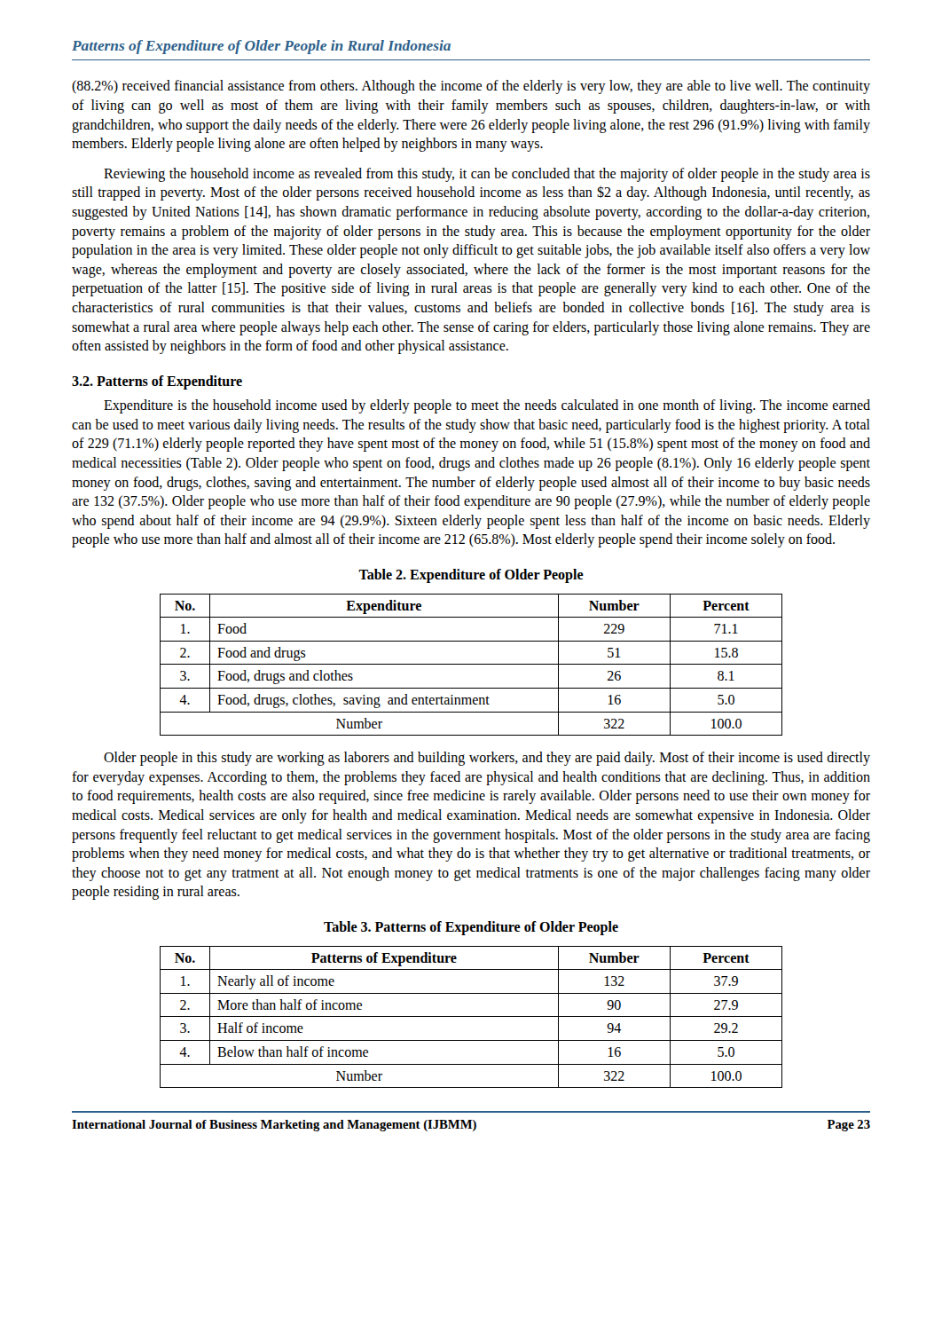Patterns of Expenditure of Older People in Rural Indonesia
(88.2%) received financial assistance from others. Although the income of the elderly is very low, they are able to live well. The continuity of living can go well as most of them are living with their family members such as spouses, children, daughters-in-law, or with grandchildren, who support the daily needs of the elderly. There were 26 elderly people living alone, the rest 296 (91.9%) living with family members. Elderly people living alone are often helped by neighbors in many ways.
Reviewing the household income as revealed from this study, it can be concluded that the majority of older people in the study area is still trapped in peverty. Most of the older persons received household income as less than $2 a day. Although Indonesia, until recently, as suggested by United Nations [14], has shown dramatic performance in reducing absolute poverty, according to the dollar-a-day criterion, poverty remains a problem of the majority of older persons in the study area. This is because the employment opportunity for the older population in the area is very limited. These older people not only difficult to get suitable jobs, the job available itself also offers a very low wage, whereas the employment and poverty are closely associated, where the lack of the former is the most important reasons for the perpetuation of the latter [15]. The positive side of living in rural areas is that people are generally very kind to each other. One of the characteristics of rural communities is that their values, customs and beliefs are bonded in collective bonds [16]. The study area is somewhat a rural area where people always help each other. The sense of caring for elders, particularly those living alone remains. They are often assisted by neighbors in the form of food and other physical assistance.
3.2. Patterns of Expenditure
Expenditure is the household income used by elderly people to meet the needs calculated in one month of living. The income earned can be used to meet various daily living needs. The results of the study show that basic need, particularly food is the highest priority. A total of 229 (71.1%) elderly people reported they have spent most of the money on food, while 51 (15.8%) spent most of the money on food and medical necessities (Table 2). Older people who spent on food, drugs and clothes made up 26 people (8.1%). Only 16 elderly people spent money on food, drugs, clothes, saving and entertainment. The number of elderly people used almost all of their income to buy basic needs are 132 (37.5%). Older people who use more than half of their food expenditure are 90 people (27.9%), while the number of elderly people who spend about half of their income are 94 (29.9%). Sixteen elderly people spent less than half of the income on basic needs. Elderly people who use more than half and almost all of their income are 212 (65.8%). Most elderly people spend their income solely on food.
Table 2. Expenditure of Older People
| No. | Expenditure | Number | Percent |
| --- | --- | --- | --- |
| 1. | Food | 229 | 71.1 |
| 2. | Food and drugs | 51 | 15.8 |
| 3. | Food, drugs and clothes | 26 | 8.1 |
| 4. | Food, drugs, clothes, saving and entertainment | 16 | 5.0 |
| Number | 322 | 100.0 |
Older people in this study are working as laborers and building workers, and they are paid daily. Most of their income is used directly for everyday expenses. According to them, the problems they faced are physical and health conditions that are declining. Thus, in addition to food requirements, health costs are also required, since free medicine is rarely available. Older persons need to use their own money for medical costs. Medical services are only for health and medical examination. Medical needs are somewhat expensive in Indonesia. Older persons frequently feel reluctant to get medical services in the government hospitals. Most of the older persons in the study area are facing problems when they need money for medical costs, and what they do is that whether they try to get alternative or traditional treatments, or they choose not to get any tratment at all. Not enough money to get medical tratments is one of the major challenges facing many older people residing in rural areas.
Table 3. Patterns of Expenditure of Older People
| No. | Patterns of Expenditure | Number | Percent |
| --- | --- | --- | --- |
| 1. | Nearly all of income | 132 | 37.9 |
| 2. | More than half of income | 90 | 27.9 |
| 3. | Half of income | 94 | 29.2 |
| 4. | Below than half of income | 16 | 5.0 |
| Number | 322 | 100.0 |
International Journal of Business Marketing and Management (IJBMM) Page 23